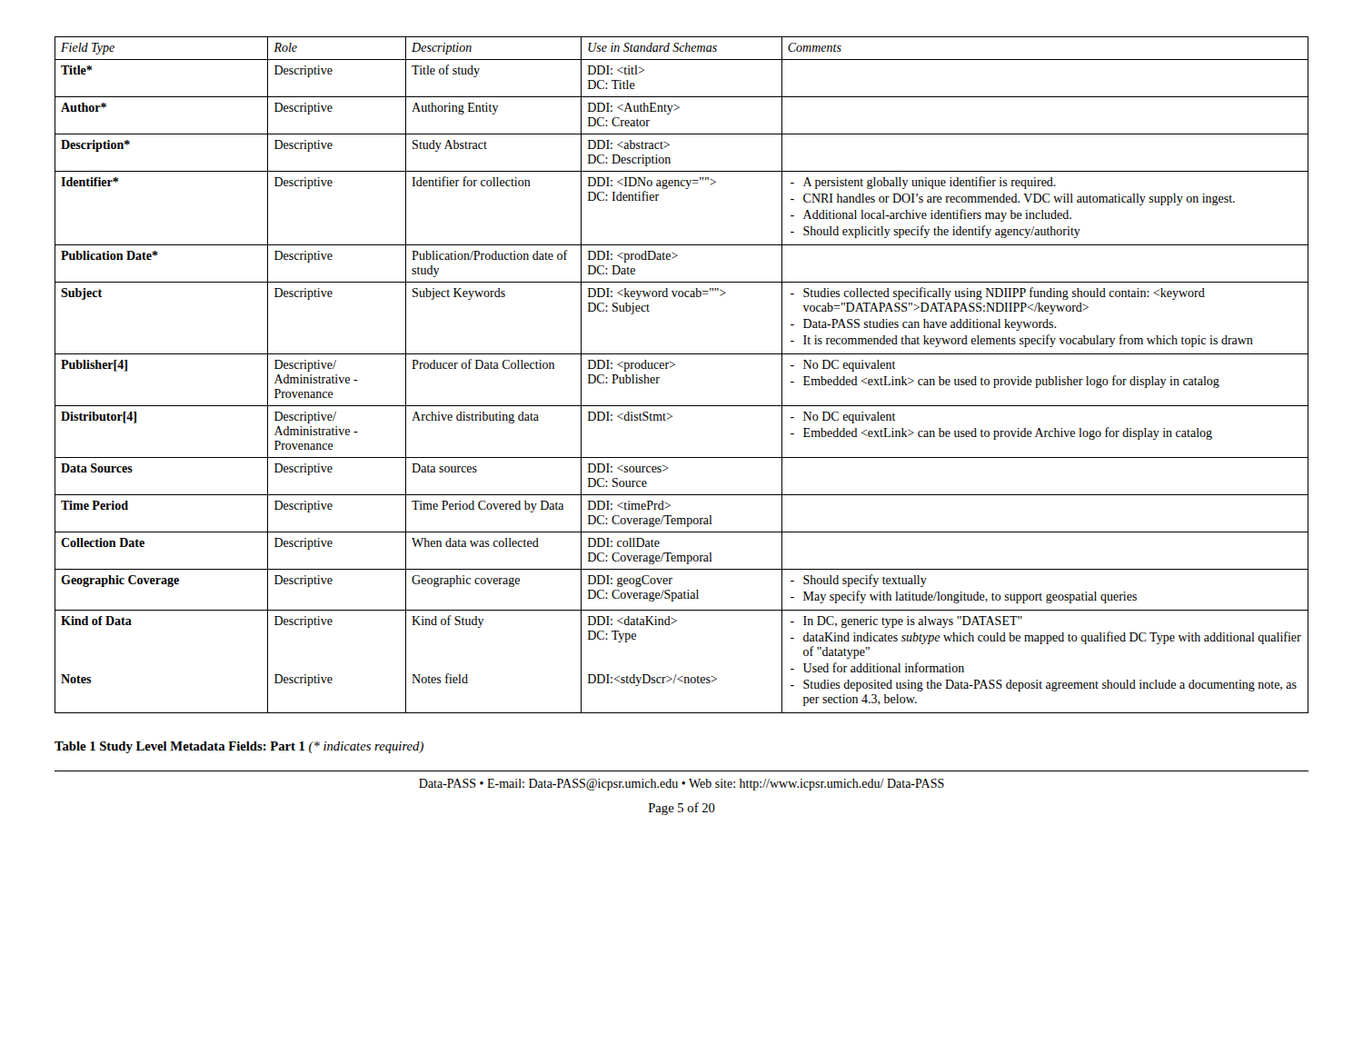| Field Type | Role | Description | Use in Standard Schemas | Comments |
| --- | --- | --- | --- | --- |
| Title* | Descriptive | Title of study | DDI: <titl> DC: Title | |
| Author* | Descriptive | Authoring Entity | DDI: <AuthEnty> DC: Creator | |
| Description* | Descriptive | Study Abstract | DDI: <abstract> DC: Description | |
| Identifier* | Descriptive | Identifier for collection | DDI: <IDNo agency=""> DC: Identifier | A persistent globally unique identifier is required. CNRI handles or DOI’s are recommended. VDC will automatically supply on ingest. Additional local-archive identifiers may be included. Should explicitly specify the identify agency/authority |
| Publication Date* | Descriptive | Publication/Production date of study | DDI: <prodDate> DC: Date | |
| Subject | Descriptive | Subject Keywords | DDI: <keyword vocab=""> DC: Subject | Studies collected specifically using NDIIPP funding should contain: <keyword vocab="DATAPASS">DATAPASS:NDIIPP</keyword> Data-PASS studies can have additional keywords. It is recommended that keyword elements specify vocabulary from which topic is drawn |
| Publisher[4] | Descriptive/ Administrative - Provenance | Producer of Data Collection | DDI: <producer> DC: Publisher | No DC equivalent Embedded <extLink> can be used to provide publisher logo for display in catalog |
| Distributor[4] | Descriptive/ Administrative - Provenance | Archive distributing data | DDI: <distStmt> | No DC equivalent Embedded <extLink> can be used to provide Archive logo for display in catalog |
| Data Sources | Descriptive | Data sources | DDI: <sources> DC: Source | |
| Time Period | Descriptive | Time Period Covered by Data | DDI: <timePrd> DC: Coverage/Temporal | |
| Collection Date | Descriptive | When data was collected | DDI: collDate DC: Coverage/Temporal | |
| Geographic Coverage | Descriptive | Geographic coverage | DDI: geogCover DC: Coverage/Spatial | Should specify textually May specify with latitude/longitude, to support geospatial queries |
| Kind of Data Notes | Descriptive Descriptive | Kind of Study Notes field | DDI: <dataKind> DC: Type DDI:<stdyDscr>/<notes> | In DC, generic type is always "DATASET" dataKind indicates subtype which could be mapped to qualified DC Type with additional qualifier of "datatype" Used for additional information Studies deposited using the Data-PASS deposit agreement should include a documenting note, as per section 4.3, below. |
Table 1 Study Level Metadata Fields: Part 1 (* indicates required)
Data-PASS • E-mail: Data-PASS@icpsr.umich.edu • Web site: http://www.icpsr.umich.edu/ Data-PASS
Page 5 of 20